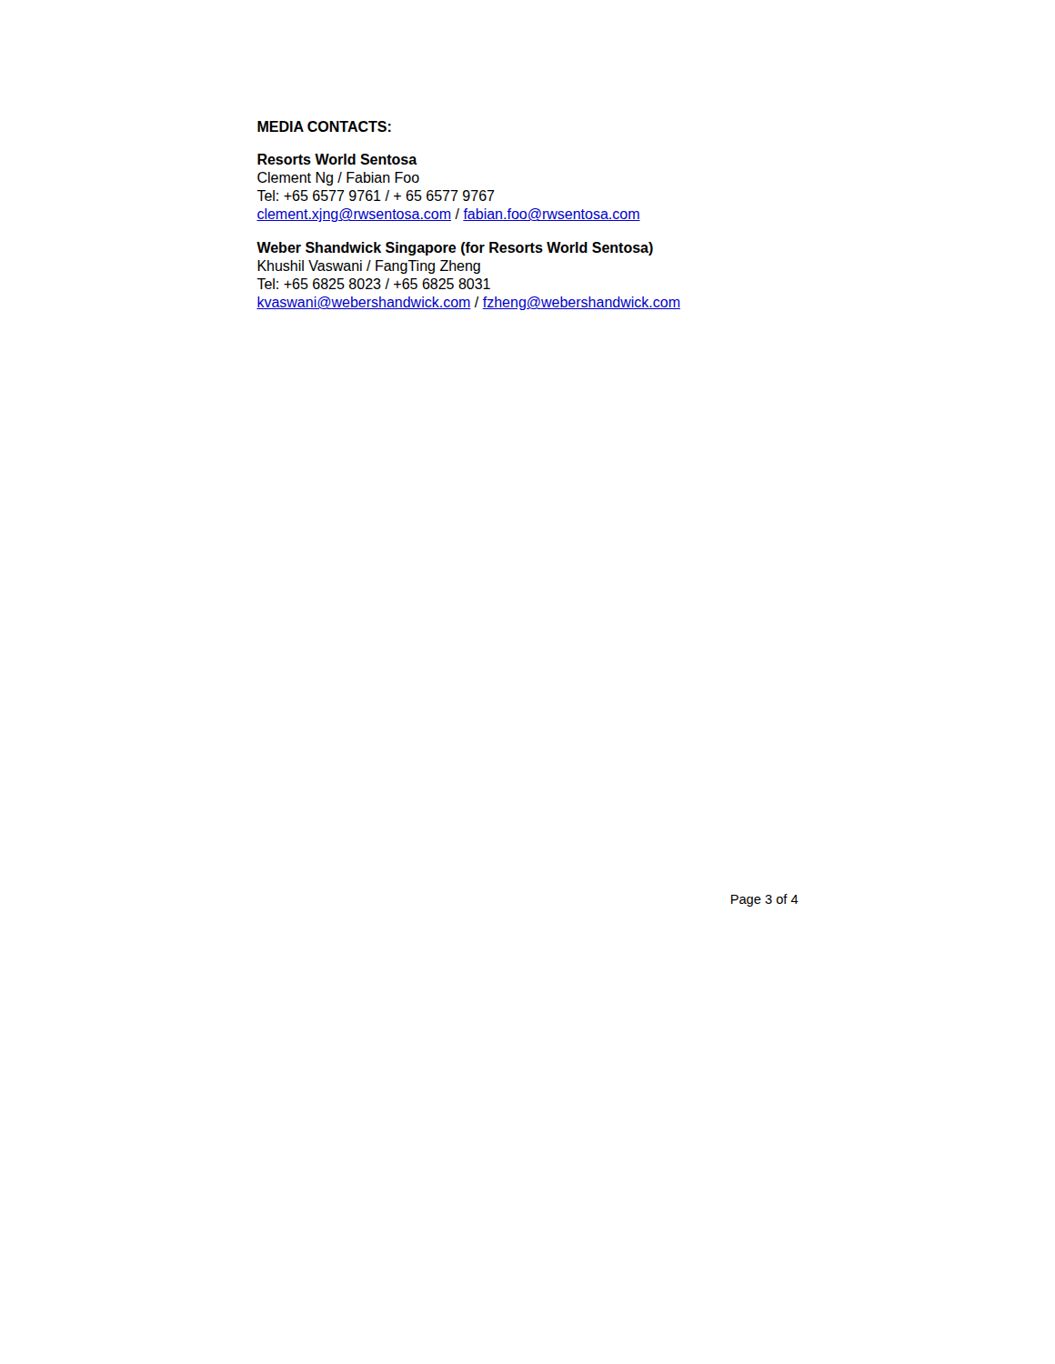MEDIA CONTACTS:
Resorts World Sentosa
Clement Ng / Fabian Foo
Tel: +65 6577 9761 / + 65 6577 9767
clement.xjng@rwsentosa.com / fabian.foo@rwsentosa.com
Weber Shandwick Singapore (for Resorts World Sentosa)
Khushil Vaswani / FangTing Zheng
Tel: +65 6825 8023 / +65 6825 8031
kvaswani@webershandwick.com / fzheng@webershandwick.com
Page 3 of 4